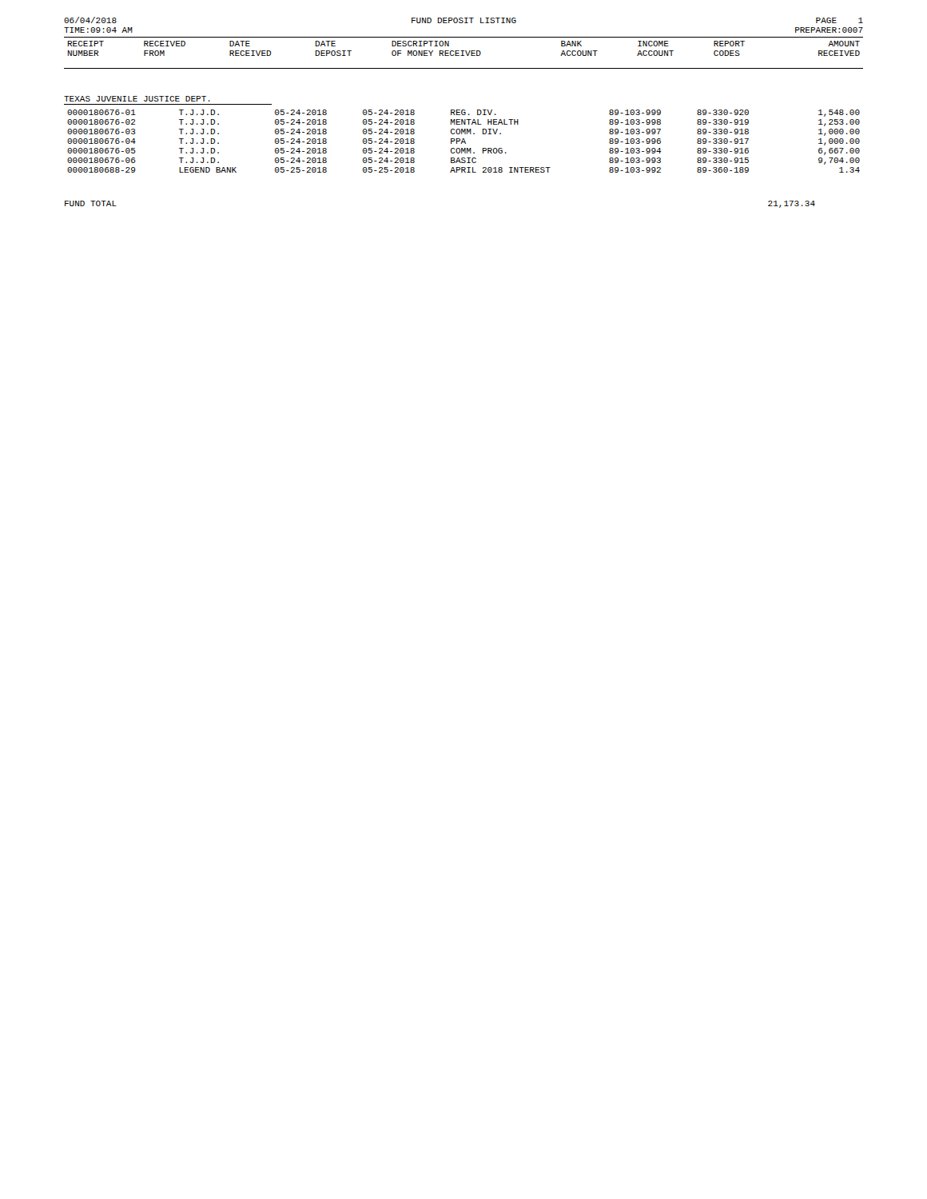06/04/2018
FUND DEPOSIT LISTING
PAGE 1
TIME:09:04 AM
PREPARER:0007
| RECEIPT | RECEIVED | DATE | DATE | DESCRIPTION | BANK | INCOME | REPORT | AMOUNT |
| --- | --- | --- | --- | --- | --- | --- | --- | --- |
| NUMBER | FROM | RECEIVED | DEPOSIT | OF MONEY RECEIVED | ACCOUNT | ACCOUNT | CODES | RECEIVED |
TEXAS JUVENILE JUSTICE DEPT.
| 0000180676-01 | T.J.J.D. | 05-24-2018 | 05-24-2018 | REG. DIV. | 89-103-999 | 89-330-920 | | 1,548.00 |
| 0000180676-02 | T.J.J.D. | 05-24-2018 | 05-24-2018 | MENTAL HEALTH | 89-103-998 | 89-330-919 | | 1,253.00 |
| 0000180676-03 | T.J.J.D. | 05-24-2018 | 05-24-2018 | COMM. DIV. | 89-103-997 | 89-330-918 | | 1,000.00 |
| 0000180676-04 | T.J.J.D. | 05-24-2018 | 05-24-2018 | PPA | 89-103-996 | 89-330-917 | | 1,000.00 |
| 0000180676-05 | T.J.J.D. | 05-24-2018 | 05-24-2018 | COMM. PROG. | 89-103-994 | 89-330-916 | | 6,667.00 |
| 0000180676-06 | T.J.J.D. | 05-24-2018 | 05-24-2018 | BASIC | 89-103-993 | 89-330-915 | | 9,704.00 |
| 0000180688-29 | LEGEND BANK | 05-25-2018 | 05-25-2018 | APRIL 2018 INTEREST | 89-103-992 | 89-360-189 | | 1.34 |
FUND TOTAL
21,173.34